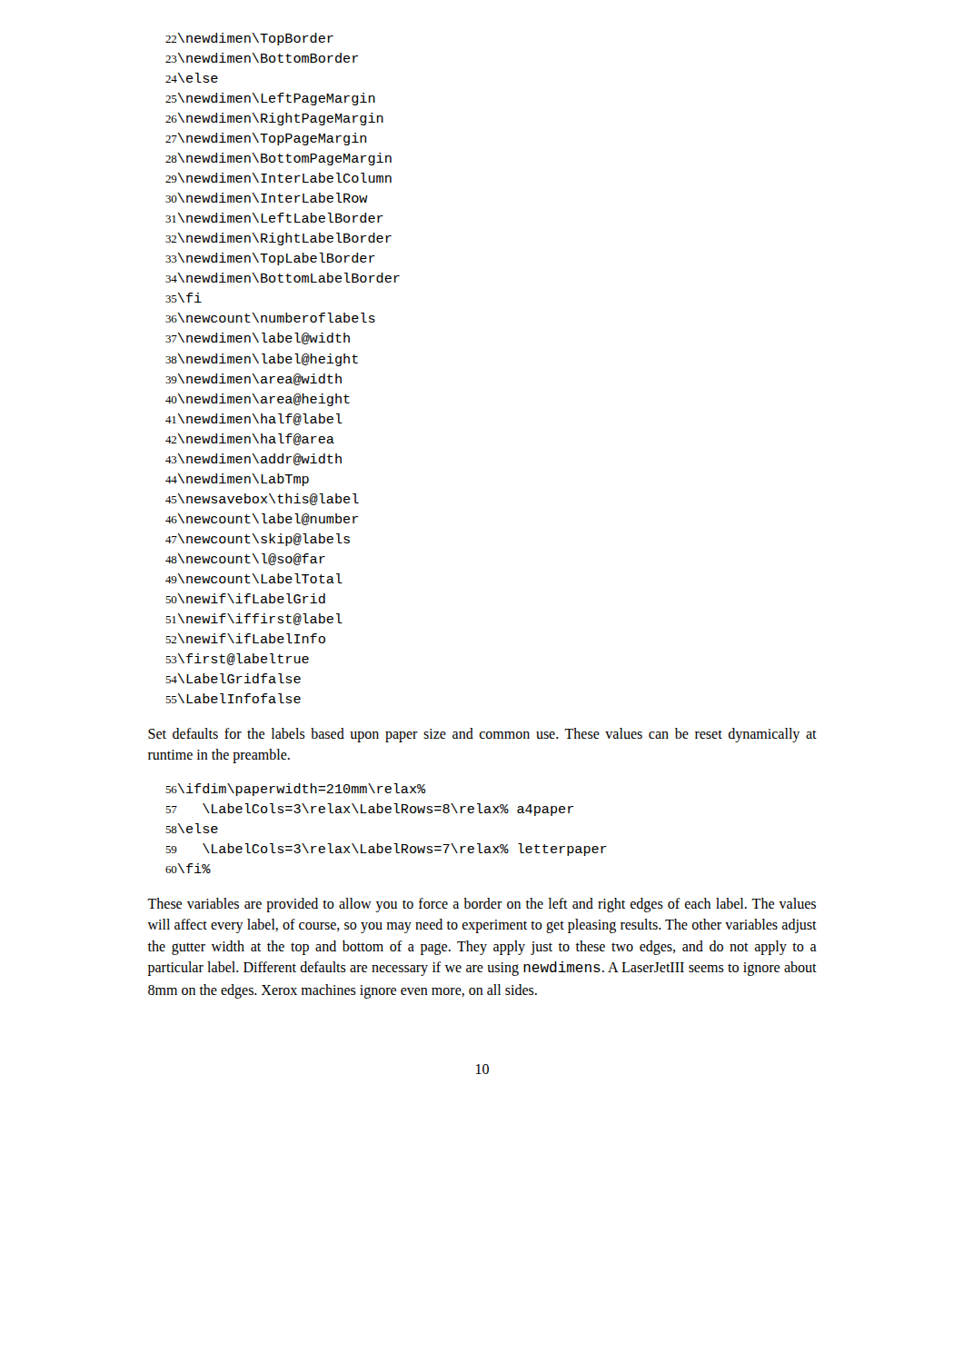| 22 | \newdimen\TopBorder |
| 23 | \newdimen\BottomBorder |
| 24 | \else |
| 25 | \newdimen\LeftPageMargin |
| 26 | \newdimen\RightPageMargin |
| 27 | \newdimen\TopPageMargin |
| 28 | \newdimen\BottomPageMargin |
| 29 | \newdimen\InterLabelColumn |
| 30 | \newdimen\InterLabelRow |
| 31 | \newdimen\LeftLabelBorder |
| 32 | \newdimen\RightLabelBorder |
| 33 | \newdimen\TopLabelBorder |
| 34 | \newdimen\BottomLabelBorder |
| 35 | \fi |
| 36 | \newcount\numberoflabels |
| 37 | \newdimen\label@width |
| 38 | \newdimen\label@height |
| 39 | \newdimen\area@width |
| 40 | \newdimen\area@height |
| 41 | \newdimen\half@label |
| 42 | \newdimen\half@area |
| 43 | \newdimen\addr@width |
| 44 | \newdimen\LabTmp |
| 45 | \newsavebox\this@label |
| 46 | \newcount\label@number |
| 47 | \newcount\skip@labels |
| 48 | \newcount\l@so@far |
| 49 | \newcount\LabelTotal |
| 50 | \newif\ifLabelGrid |
| 51 | \newif\iffirst@label |
| 52 | \newif\ifLabelInfo |
| 53 | \first@labeltrue |
| 54 | \LabelGridfalse |
| 55 | \LabelInfofalse |
Set defaults for the labels based upon paper size and common use. These values can be reset dynamically at runtime in the preamble.
| 56 | \ifdim\paperwidth=210mm\relax% |
| 57 | \LabelCols=3\relax\LabelRows=8\relax% a4paper |
| 58 | \else |
| 59 | \LabelCols=3\relax\LabelRows=7\relax% letterpaper |
| 60 | \fi% |
These variables are provided to allow you to force a border on the left and right edges of each label. The values will affect every label, of course, so you may need to experiment to get pleasing results. The other variables adjust the gutter width at the top and bottom of a page. They apply just to these two edges, and do not apply to a particular label. Different defaults are necessary if we are using newdimens. A LaserJetIII seems to ignore about 8mm on the edges. Xerox machines ignore even more, on all sides.
10